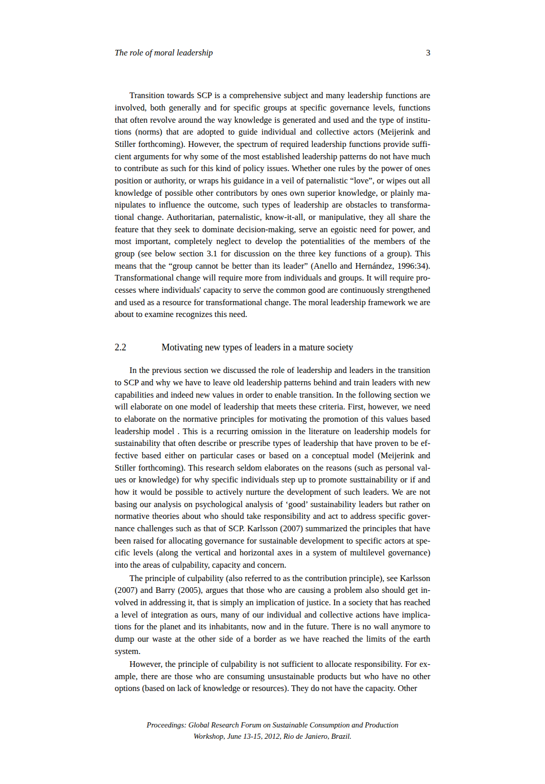The role of moral leadership 3
Transition towards SCP is a comprehensive subject and many leadership functions are involved, both generally and for specific groups at specific governance levels, functions that often revolve around the way knowledge is generated and used and the type of institutions (norms) that are adopted to guide individual and collective actors (Meijerink and Stiller forthcoming). However, the spectrum of required leadership functions provide sufficient arguments for why some of the most established leadership patterns do not have much to contribute as such for this kind of policy issues. Whether one rules by the power of ones position or authority, or wraps his guidance in a veil of paternalistic “love”, or wipes out all knowledge of possible other contributors by ones own superior knowledge, or plainly manipulates to influence the outcome, such types of leadership are obstacles to transformational change. Authoritarian, paternalistic, know-it-all, or manipulative, they all share the feature that they seek to dominate decision-making, serve an egoistic need for power, and most important, completely neglect to develop the potentialities of the members of the group (see below section 3.1 for discussion on the three key functions of a group). This means that the “group cannot be better than its leader” (Anello and Hernández, 1996:34). Transformational change will require more from individuals and groups. It will require processes where individuals' capacity to serve the common good are continuously strengthened and used as a resource for transformational change. The moral leadership framework we are about to examine recognizes this need.
2.2 Motivating new types of leaders in a mature society
In the previous section we discussed the role of leadership and leaders in the transition to SCP and why we have to leave old leadership patterns behind and train leaders with new capabilities and indeed new values in order to enable transition. In the following section we will elaborate on one model of leadership that meets these criteria. First, however, we need to elaborate on the normative principles for motivating the promotion of this values based leadership model . This is a recurring omission in the literature on leadership models for sustainability that often describe or prescribe types of leadership that have proven to be effective based either on particular cases or based on a conceptual model (Meijerink and Stiller forthcoming). This research seldom elaborates on the reasons (such as personal values or knowledge) for why specific individuals step up to promote susttainability or if and how it would be possible to actively nurture the development of such leaders. We are not basing our analysis on psychological analysis of ‘good’ sustainability leaders but rather on normative theories about who should take responsibility and act to address specific governance challenges such as that of SCP. Karlsson (2007) summarized the principles that have been raised for allocating governance for sustainable development to specific actors at specific levels (along the vertical and horizontal axes in a system of multilevel governance) into the areas of culpability, capacity and concern.
The principle of culpability (also referred to as the contribution principle), see Karlsson (2007) and Barry (2005), argues that those who are causing a problem also should get involved in addressing it, that is simply an implication of justice. In a society that has reached a level of integration as ours, many of our individual and collective actions have implications for the planet and its inhabitants, now and in the future. There is no wall anymore to dump our waste at the other side of a border as we have reached the limits of the earth system.
However, the principle of culpability is not sufficient to allocate responsibility. For example, there are those who are consuming unsustainable products but who have no other options (based on lack of knowledge or resources). They do not have the capacity. Other
Proceedings: Global Research Forum on Sustainable Consumption and Production
Workshop, June 13-15, 2012, Rio de Janiero, Brazil.